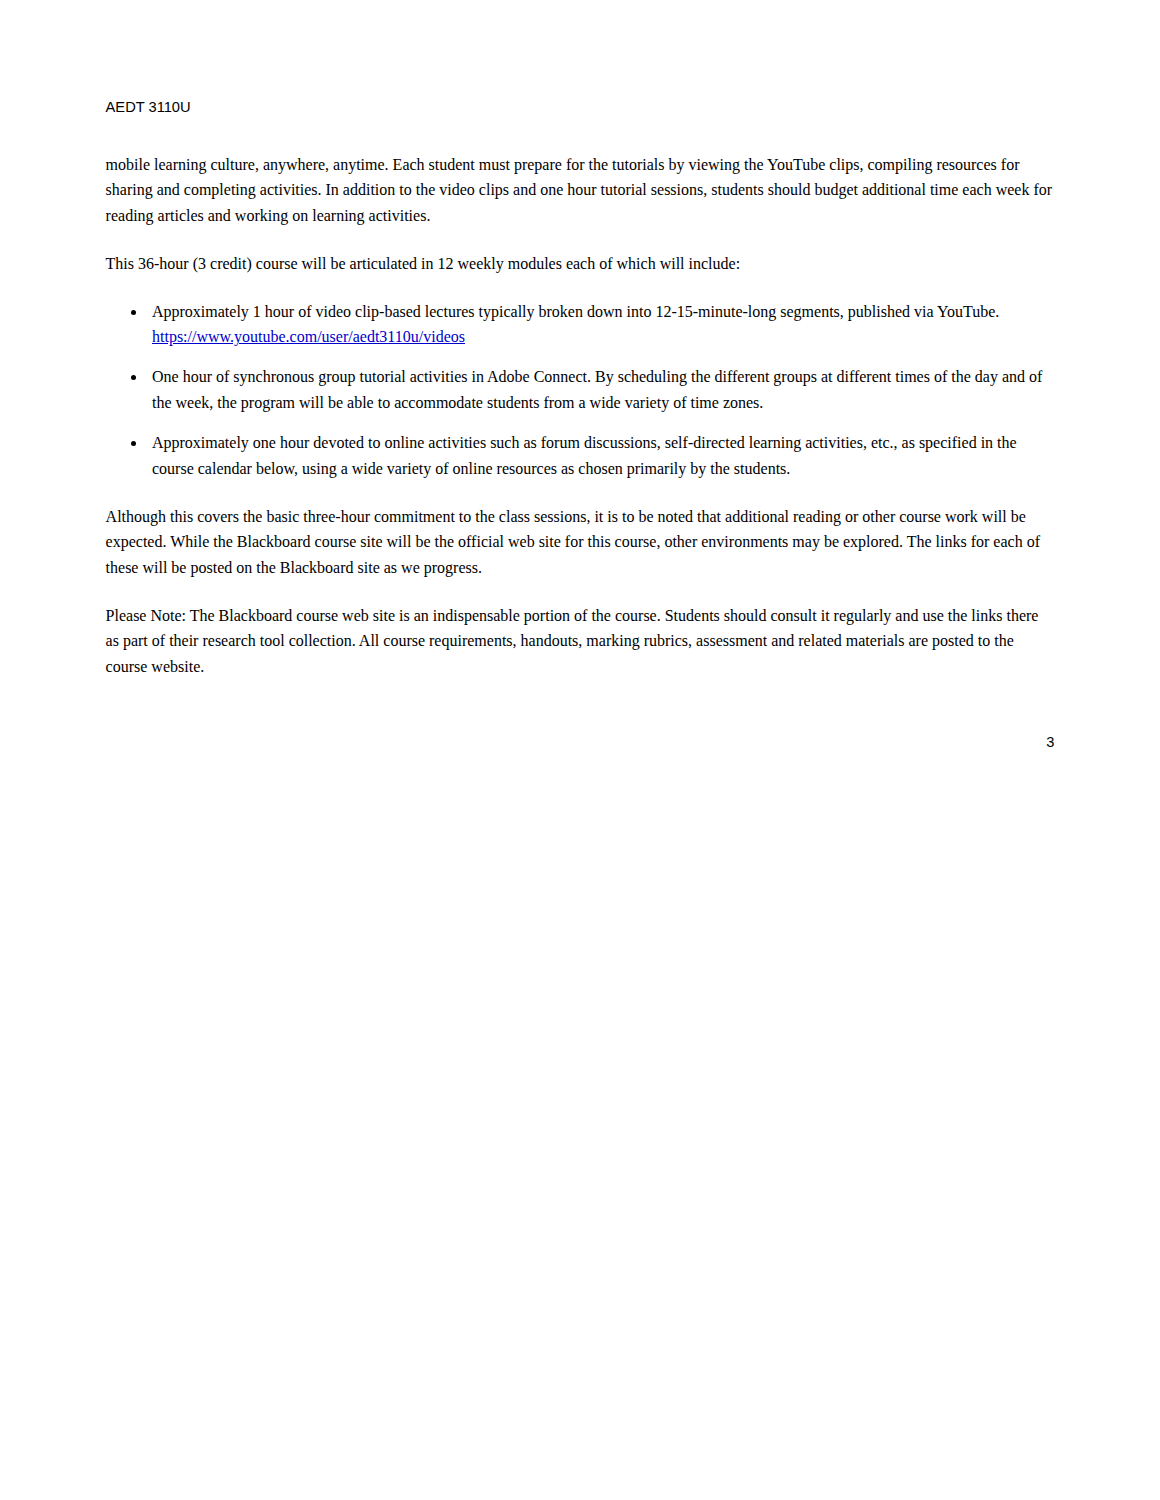AEDT 3110U
mobile learning culture, anywhere, anytime. Each student must prepare for the tutorials by viewing the YouTube clips, compiling resources for sharing and completing activities. In addition to the video clips and one hour tutorial sessions, students should budget additional time each week for reading articles and working on learning activities.
This 36-hour (3 credit) course will be articulated in 12 weekly modules each of which will include:
Approximately 1 hour of video clip-based lectures typically broken down into 12-15-minute-long segments, published via YouTube.
https://www.youtube.com/user/aedt3110u/videos
One hour of synchronous group tutorial activities in Adobe Connect. By scheduling the different groups at different times of the day and of the week, the program will be able to accommodate students from a wide variety of time zones.
Approximately one hour devoted to online activities such as forum discussions, self-directed learning activities, etc., as specified in the course calendar below, using a wide variety of online resources as chosen primarily by the students.
Although this covers the basic three-hour commitment to the class sessions, it is to be noted that additional reading or other course work will be expected. While the Blackboard course site will be the official web site for this course, other environments may be explored. The links for each of these will be posted on the Blackboard site as we progress.
Please Note: The Blackboard course web site is an indispensable portion of the course. Students should consult it regularly and use the links there as part of their research tool collection. All course requirements, handouts, marking rubrics, assessment and related materials are posted to the course website.
3